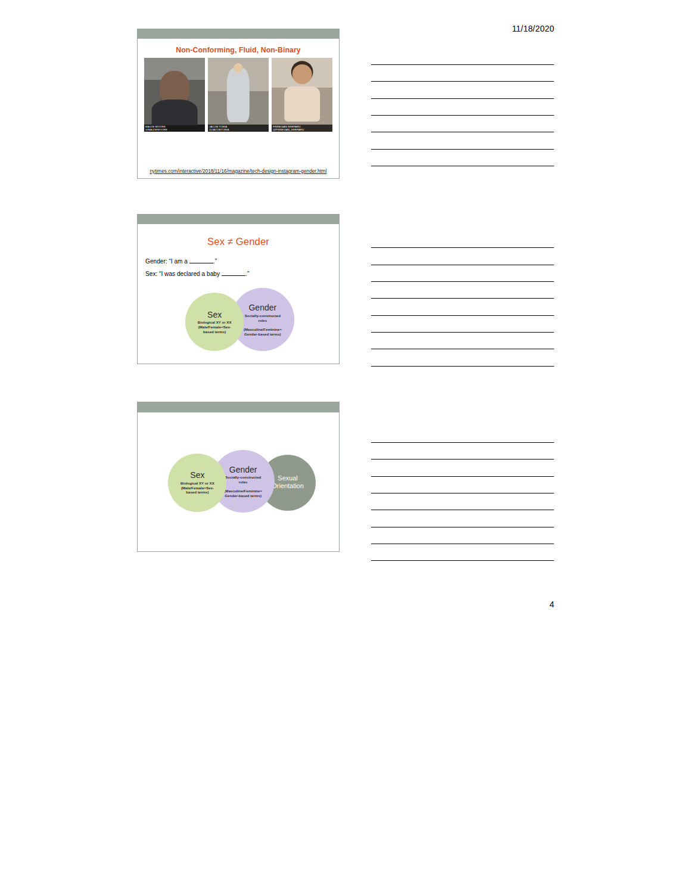11/18/2020
Non-Conforming, Fluid, Non-Binary
MAIZIE MOORE
@MAIZIEMOORE
JACOB TOBIA
@JACOBTOBIA
FINNEGAN SHEPARD
@FINNEGAN_SHEPARD
nytimes.com/interactive/2018/11/16/magazine/tech-design-instagram-gender.html
Sex ≠ Gender
Gender: “I am a .”
Sex: “I was declared a baby .”
Gender
Socially-constructed
roles
(Masculine/Feminine=
Gender-based terms)
Sex
Biological XY or XX
(Male/Female=Sex-
based terms)
Sexual
Orientation
Gender
Socially-constructed
roles
(Masculine/Feminine=
Gender-based terms)
Sex
Biological XY or XX
(Male/Female=Sex-
based terms)
4